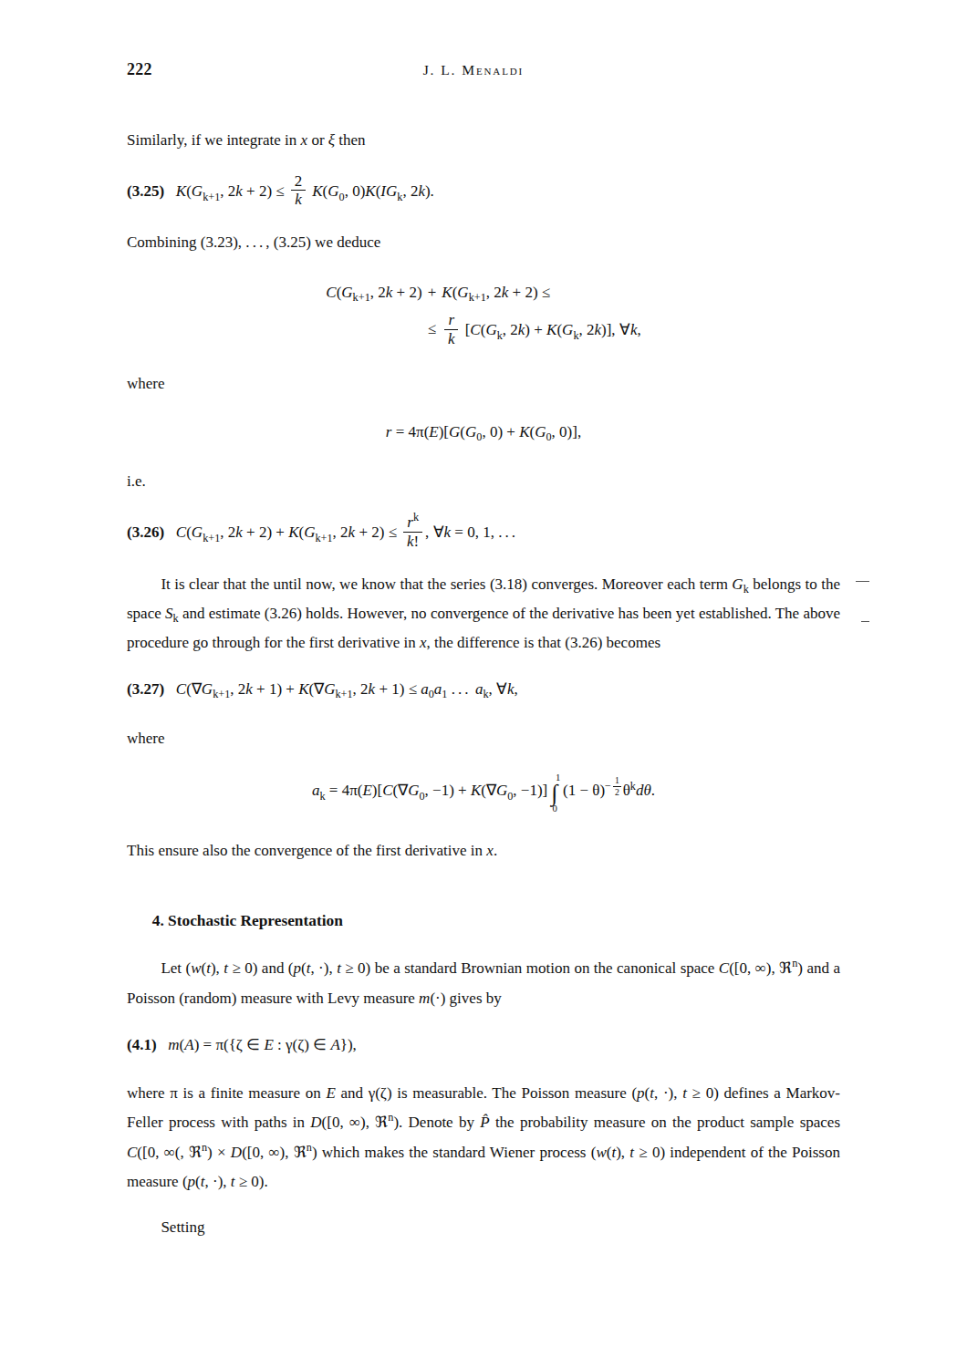222 J. L. Menaldi
Similarly, if we integrate in x or ξ then
(3.25) K(Gk+1, 2k + 2) ≤ 2 k K(G0, 0)K(IGk, 2k).
Combining (3.23), ..., (3.25) we deduce
| C ( G k+1 , 2 k + 2) | + | K ( G k+1 , 2 k + 2) ≤ |
| | ≤ | r k [ C ( G k , 2 k ) + K ( G k , 2 k )], ∀ k , |
where
r = 4π(E)[G(G0, 0) + K(G0, 0)],
i.e.
(3.26) C(Gk+1, 2k + 2) + K(Gk+1, 2k + 2) ≤ rk k!, ∀k = 0, 1, ...
It is clear that the until now, we know that the series (3.18) converges. Moreover each term Gk belongs to the space Sk and estimate (3.26) holds. However, no convergence of the derivative has been yet established. The above procedure go through for the first derivative in x, the difference is that (3.26) becomes
(3.27) C(∇Gk+1, 2k + 1) + K(∇Gk+1, 2k + 1) ≤ a0a1 ... ak, ∀k,
where
ak = 4π(E)[C(∇G0, −1) + K(∇G0, −1)] ∫10 (1 − θ)−12θkdθ.
This ensure also the convergence of the first derivative in x.
4. Stochastic Representation
Let (w(t), t ≥ 0) and (p(t, ·), t ≥ 0) be a standard Brownian motion on the canonical space C([0, ∞), ℜn) and a Poisson (random) measure with Levy measure m(·) gives by
(4.1) m(A) = π({ζ ∈ E : γ(ζ) ∈ A}),
where π is a finite measure on E and γ(ζ) is measurable. The Poisson measure (p(t, ·), t ≥ 0) defines a Markov-Feller process with paths in D([0, ∞), ℜn). Denote by P̂ the probability measure on the product sample spaces C([0, ∞(, ℜn) × D([0, ∞), ℜn) which makes the standard Wiener process (w(t), t ≥ 0) independent of the Poisson measure (p(t, ·), t ≥ 0).
Setting